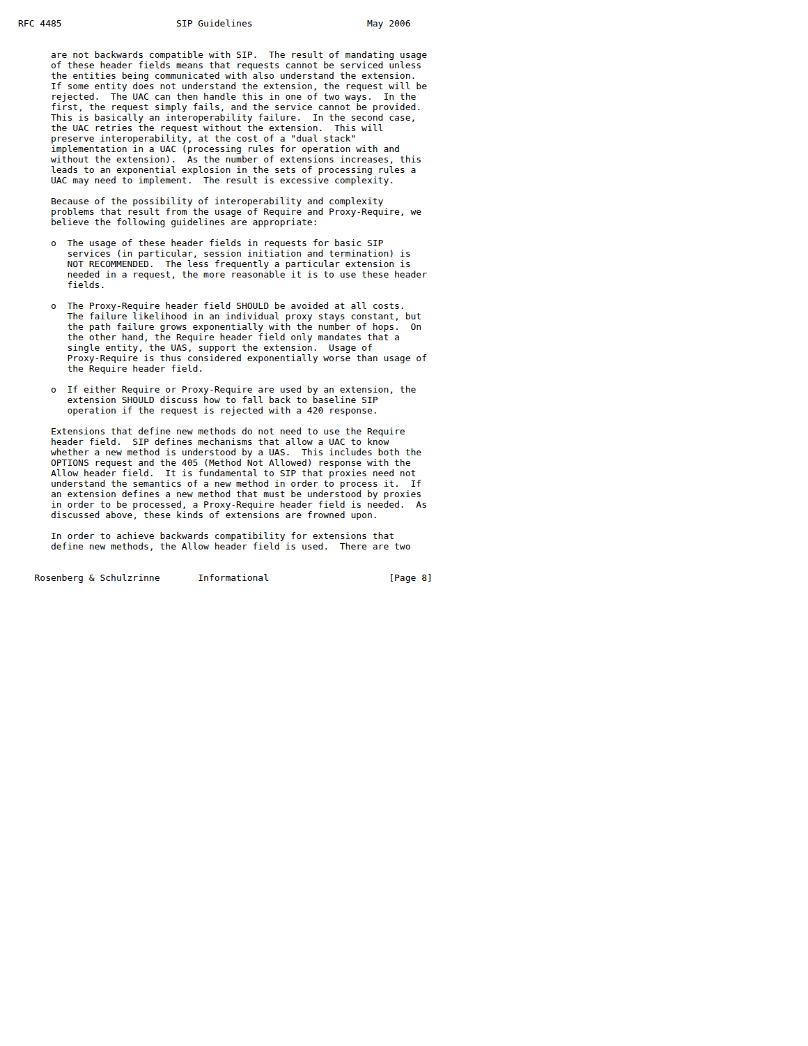RFC 4485 SIP Guidelines May 2006 are not backwards compatible with SIP. The result of mandating usage of these header fields means that requests cannot be serviced unless the entities being communicated with also understand the extension. If some entity does not understand the extension, the request will be rejected. The UAC can then handle this in one of two ways. In the first, the request simply fails, and the service cannot be provided. This is basically an interoperability failure. In the second case, the UAC retries the request without the extension. This will preserve interoperability, at the cost of a "dual stack" implementation in a UAC (processing rules for operation with and without the extension). As the number of extensions increases, this leads to an exponential explosion in the sets of processing rules a UAC may need to implement. The result is excessive complexity. Because of the possibility of interoperability and complexity problems that result from the usage of Require and Proxy-Require, we believe the following guidelines are appropriate: o The usage of these header fields in requests for basic SIP services (in particular, session initiation and termination) is NOT RECOMMENDED. The less frequently a particular extension is needed in a request, the more reasonable it is to use these header fields. o The Proxy-Require header field SHOULD be avoided at all costs. The failure likelihood in an individual proxy stays constant, but the path failure grows exponentially with the number of hops. On the other hand, the Require header field only mandates that a single entity, the UAS, support the extension. Usage of Proxy-Require is thus considered exponentially worse than usage of the Require header field. o If either Require or Proxy-Require are used by an extension, the extension SHOULD discuss how to fall back to baseline SIP operation if the request is rejected with a 420 response. Extensions that define new methods do not need to use the Require header field. SIP defines mechanisms that allow a UAC to know whether a new method is understood by a UAS. This includes both the OPTIONS request and the 405 (Method Not Allowed) response with the Allow header field. It is fundamental to SIP that proxies need not understand the semantics of a new method in order to process it. If an extension defines a new method that must be understood by proxies in order to be processed, a Proxy-Require header field is needed. As discussed above, these kinds of extensions are frowned upon. In order to achieve backwards compatibility for extensions that define new methods, the Allow header field is used. There are two Rosenberg & Schulzrinne Informational [Page 8]